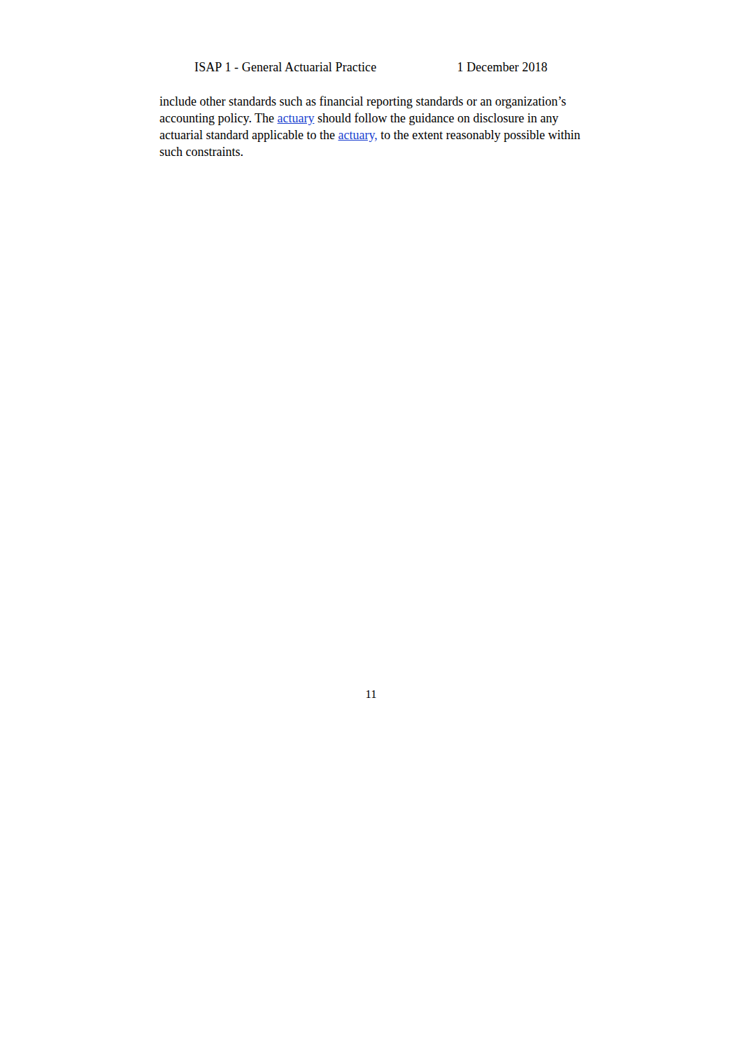ISAP 1 - General Actuarial Practice 1 December 2018
include other standards such as financial reporting standards or an organization’s accounting policy. The actuary should follow the guidance on disclosure in any actuarial standard applicable to the actuary, to the extent reasonably possible within such constraints.
11